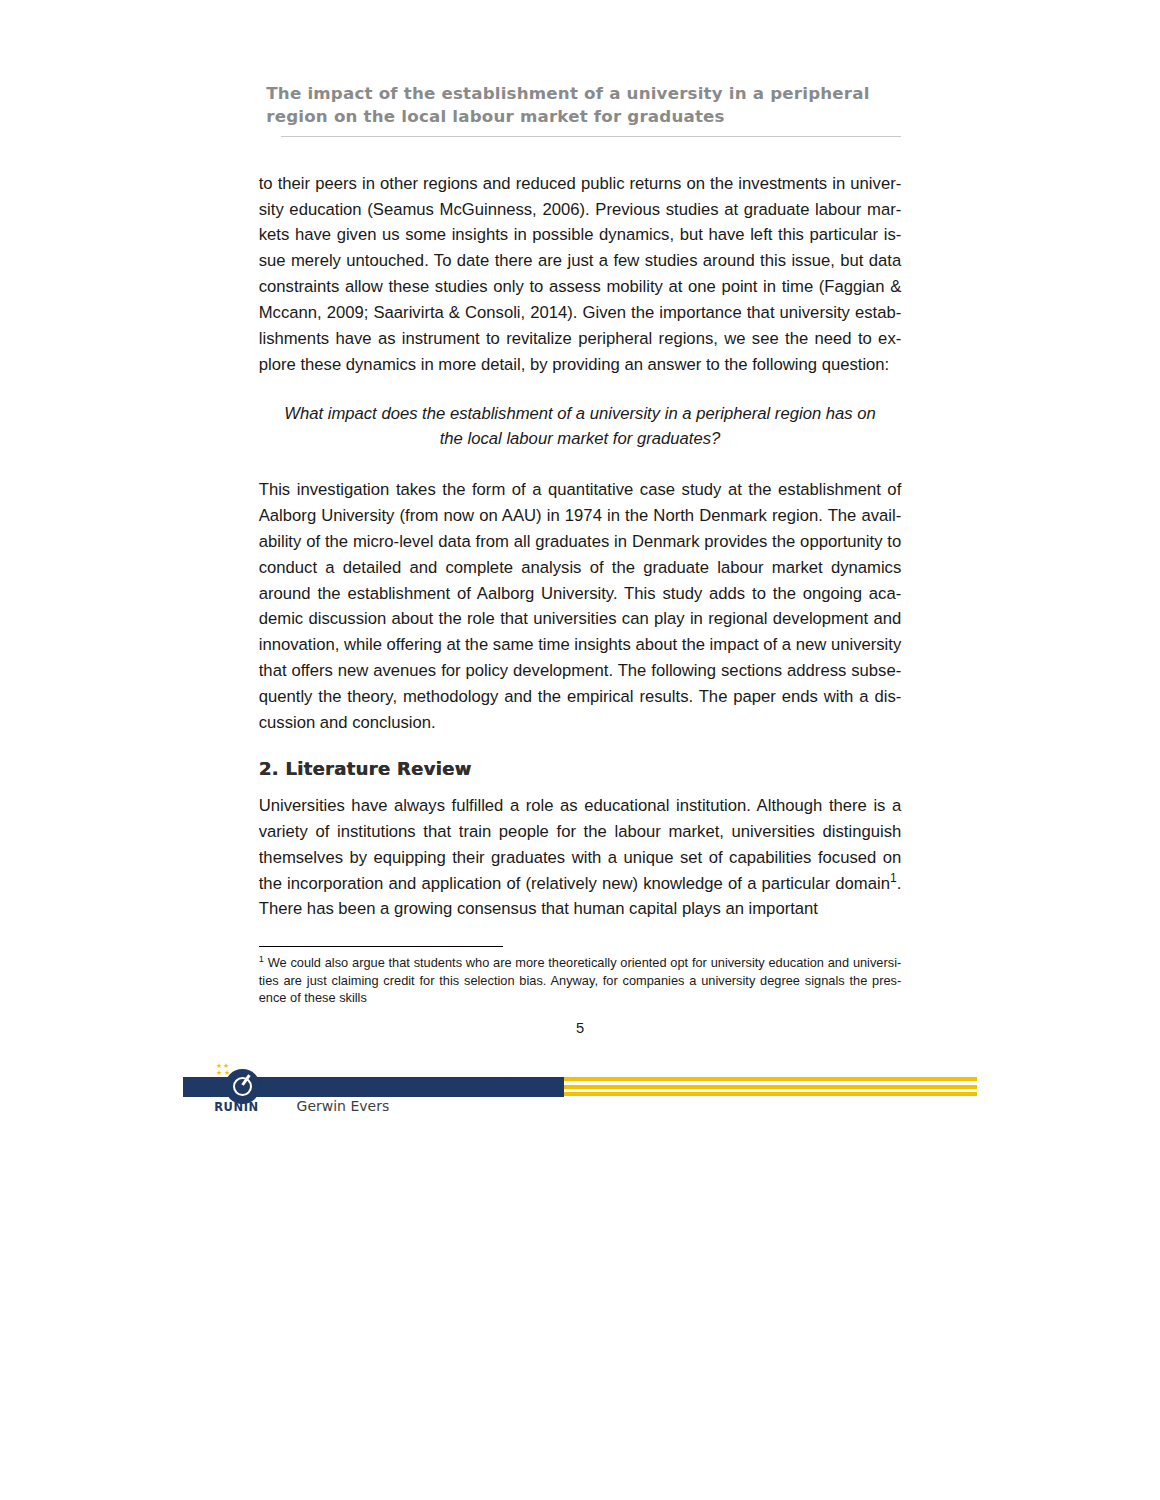The impact of the establishment of a university in a peripheral region on the local labour market for graduates
to their peers in other regions and reduced public returns on the investments in university education (Seamus McGuinness, 2006). Previous studies at graduate labour markets have given us some insights in possible dynamics, but have left this particular issue merely untouched. To date there are just a few studies around this issue, but data constraints allow these studies only to assess mobility at one point in time (Faggian & Mccann, 2009; Saarivirta & Consoli, 2014). Given the importance that university establishments have as instrument to revitalize peripheral regions, we see the need to explore these dynamics in more detail, by providing an answer to the following question:
What impact does the establishment of a university in a peripheral region has on the local labour market for graduates?
This investigation takes the form of a quantitative case study at the establishment of Aalborg University (from now on AAU) in 1974 in the North Denmark region. The availability of the micro-level data from all graduates in Denmark provides the opportunity to conduct a detailed and complete analysis of the graduate labour market dynamics around the establishment of Aalborg University. This study adds to the ongoing academic discussion about the role that universities can play in regional development and innovation, while offering at the same time insights about the impact of a new university that offers new avenues for policy development. The following sections address subsequently the theory, methodology and the empirical results. The paper ends with a discussion and conclusion.
2. Literature Review
Universities have always fulfilled a role as educational institution. Although there is a variety of institutions that train people for the labour market, universities distinguish themselves by equipping their graduates with a unique set of capabilities focused on the incorporation and application of (relatively new) knowledge of a particular domain1. There has been a growing consensus that human capital plays an important
1 We could also argue that students who are more theoretically oriented opt for university education and universities are just claiming credit for this selection bias. Anyway, for companies a university degree signals the presence of these skills
5
★ ★
★ ★
RUNIN
Gerwin Evers